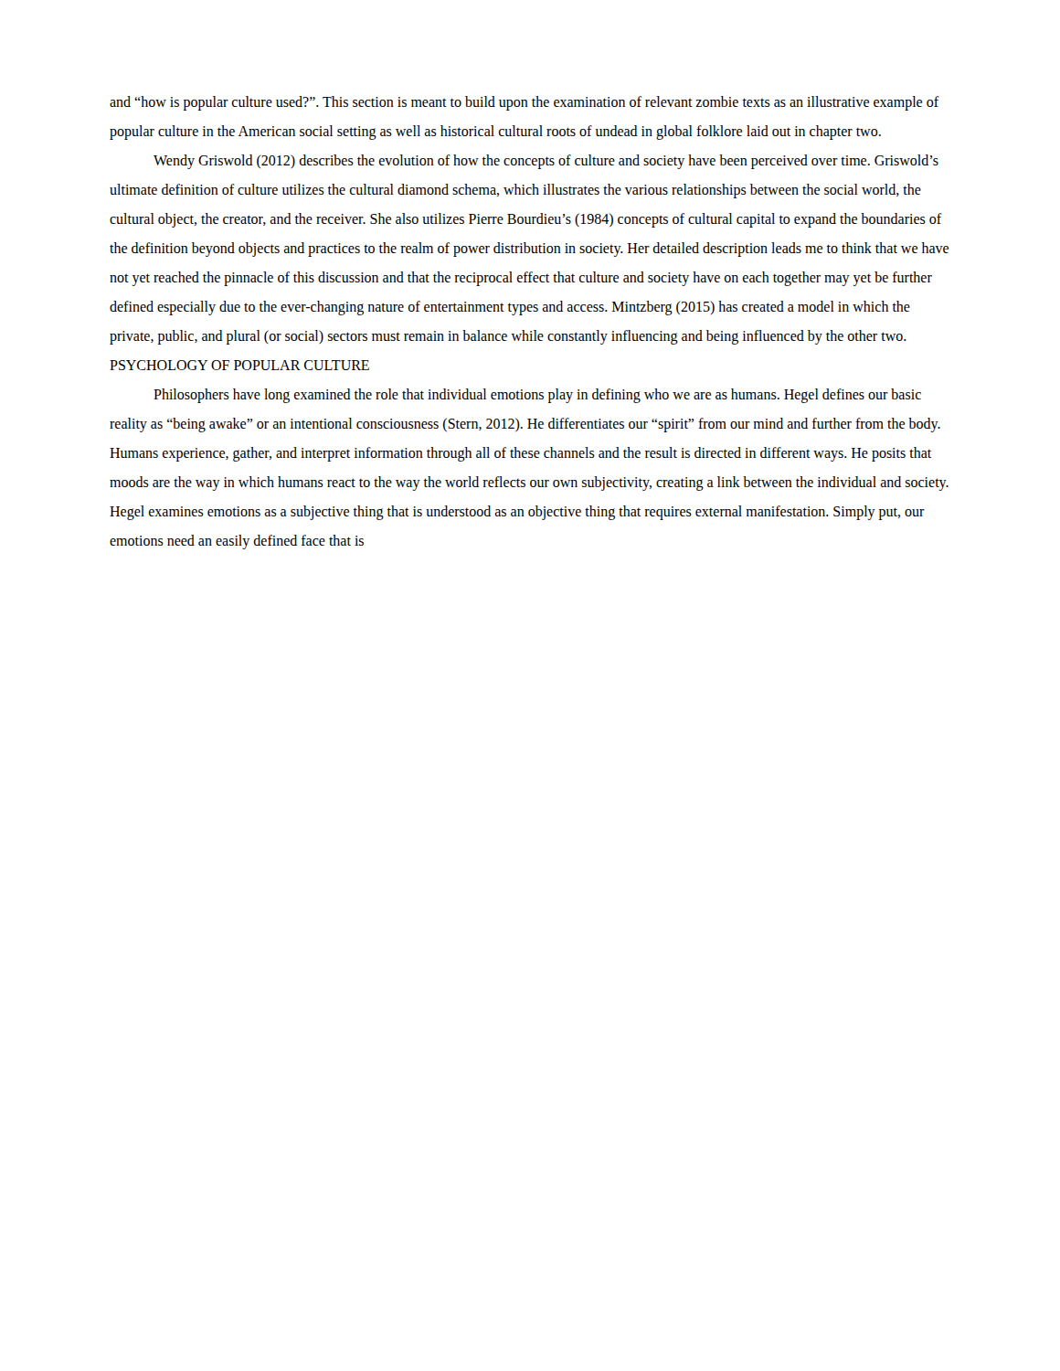and “how is popular culture used?”. This section is meant to build upon the examination of relevant zombie texts as an illustrative example of popular culture in the American social setting as well as historical cultural roots of undead in global folklore laid out in chapter two.
Wendy Griswold (2012) describes the evolution of how the concepts of culture and society have been perceived over time. Griswold’s ultimate definition of culture utilizes the cultural diamond schema, which illustrates the various relationships between the social world, the cultural object, the creator, and the receiver. She also utilizes Pierre Bourdieu’s (1984) concepts of cultural capital to expand the boundaries of the definition beyond objects and practices to the realm of power distribution in society. Her detailed description leads me to think that we have not yet reached the pinnacle of this discussion and that the reciprocal effect that culture and society have on each together may yet be further defined especially due to the ever-changing nature of entertainment types and access. Mintzberg (2015) has created a model in which the private, public, and plural (or social) sectors must remain in balance while constantly influencing and being influenced by the other two.
Psychology of Popular Culture
Philosophers have long examined the role that individual emotions play in defining who we are as humans. Hegel defines our basic reality as “being awake” or an intentional consciousness (Stern, 2012). He differentiates our “spirit” from our mind and further from the body. Humans experience, gather, and interpret information through all of these channels and the result is directed in different ways. He posits that moods are the way in which humans react to the way the world reflects our own subjectivity, creating a link between the individual and society. Hegel examines emotions as a subjective thing that is understood as an objective thing that requires external manifestation. Simply put, our emotions need an easily defined face that is